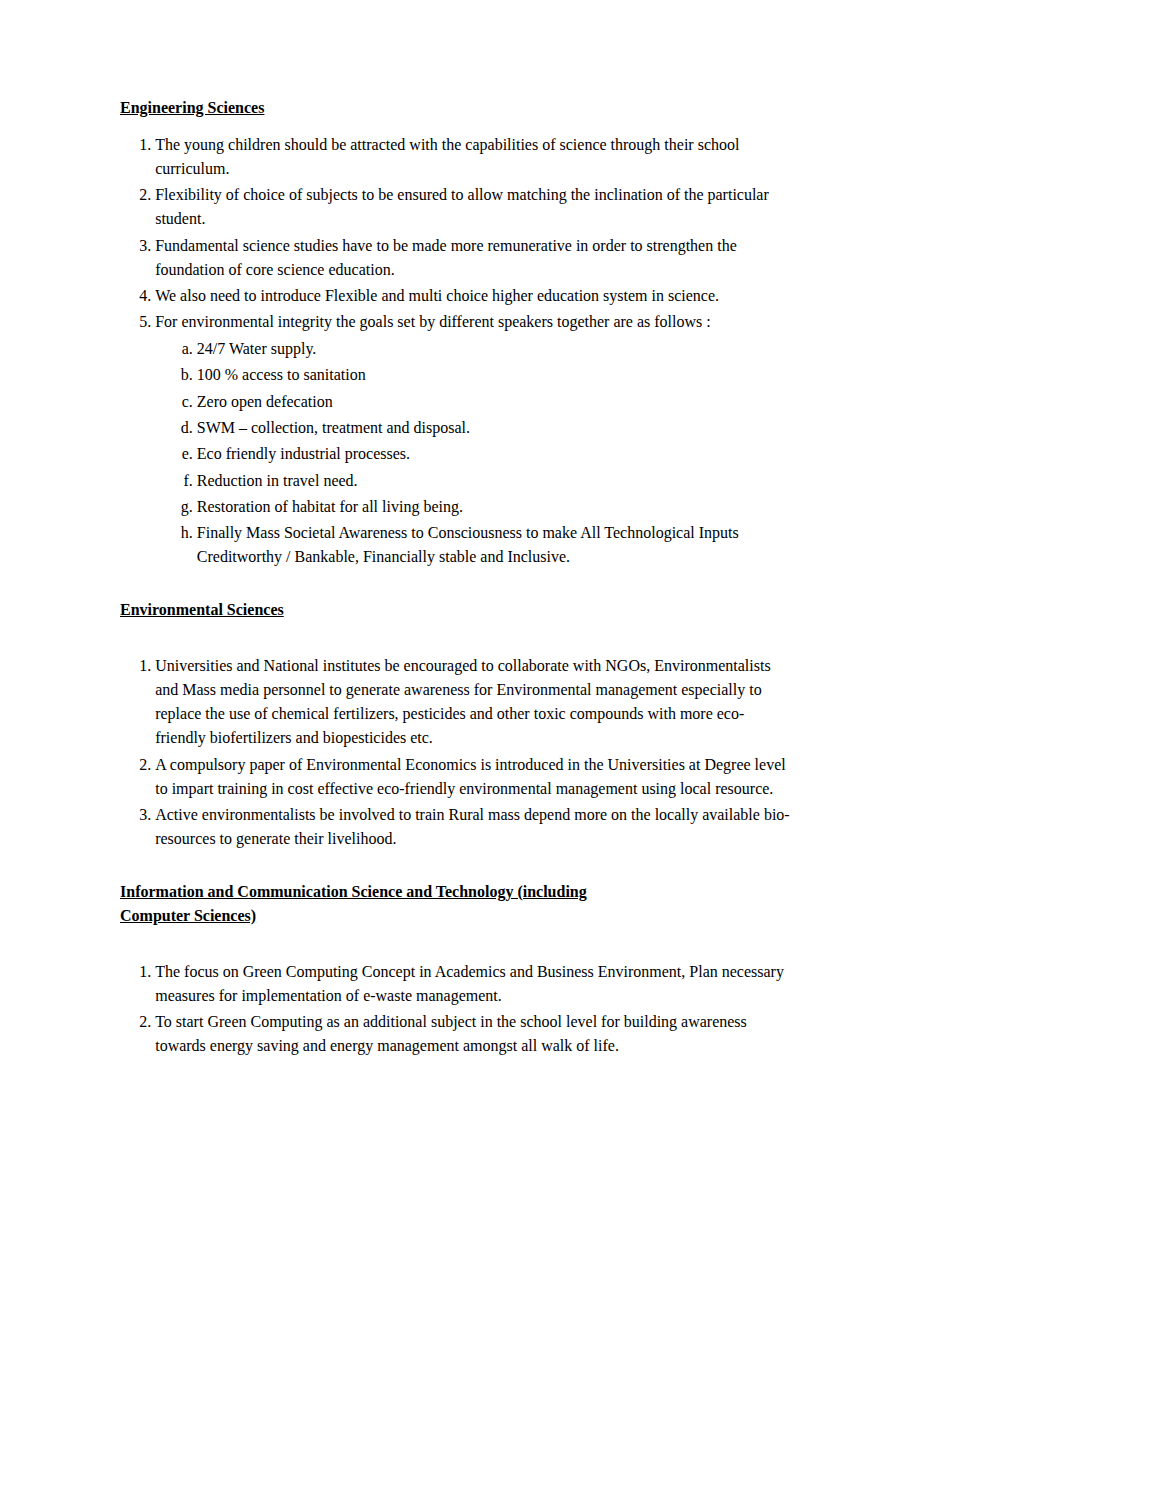Engineering Sciences
The young children should be attracted with the capabilities of science through their school curriculum.
Flexibility of choice of subjects to be ensured to allow matching the inclination of the particular student.
Fundamental science studies have to be made more remunerative in order to strengthen the foundation of core science education.
We also need to introduce Flexible and multi choice higher education system in science.
For environmental integrity the goals set by different speakers together are as follows :
24/7 Water supply.
100 % access to sanitation
Zero open defecation
SWM – collection, treatment and disposal.
Eco friendly industrial processes.
Reduction in travel need.
Restoration of habitat for all living being.
Finally Mass Societal Awareness to Consciousness to make All Technological Inputs Creditworthy / Bankable, Financially stable and Inclusive.
Environmental Sciences
Universities and National institutes be encouraged to collaborate with NGOs, Environmentalists and Mass media personnel to generate awareness for Environmental management especially to replace the use of chemical fertilizers, pesticides and other toxic compounds with more eco-friendly biofertilizers and biopesticides etc.
A compulsory paper of Environmental Economics is introduced in the Universities at Degree level to impart training in cost effective eco-friendly environmental management using local resource.
Active environmentalists be involved to train Rural mass depend more on the locally available bio-resources to generate their livelihood.
Information and Communication Science and Technology (including
Computer Sciences)
The focus on Green Computing Concept in Academics and Business Environment, Plan necessary measures for implementation of e-waste management.
To start Green Computing as an additional subject in the school level for building awareness towards energy saving and energy management amongst all walk of life.